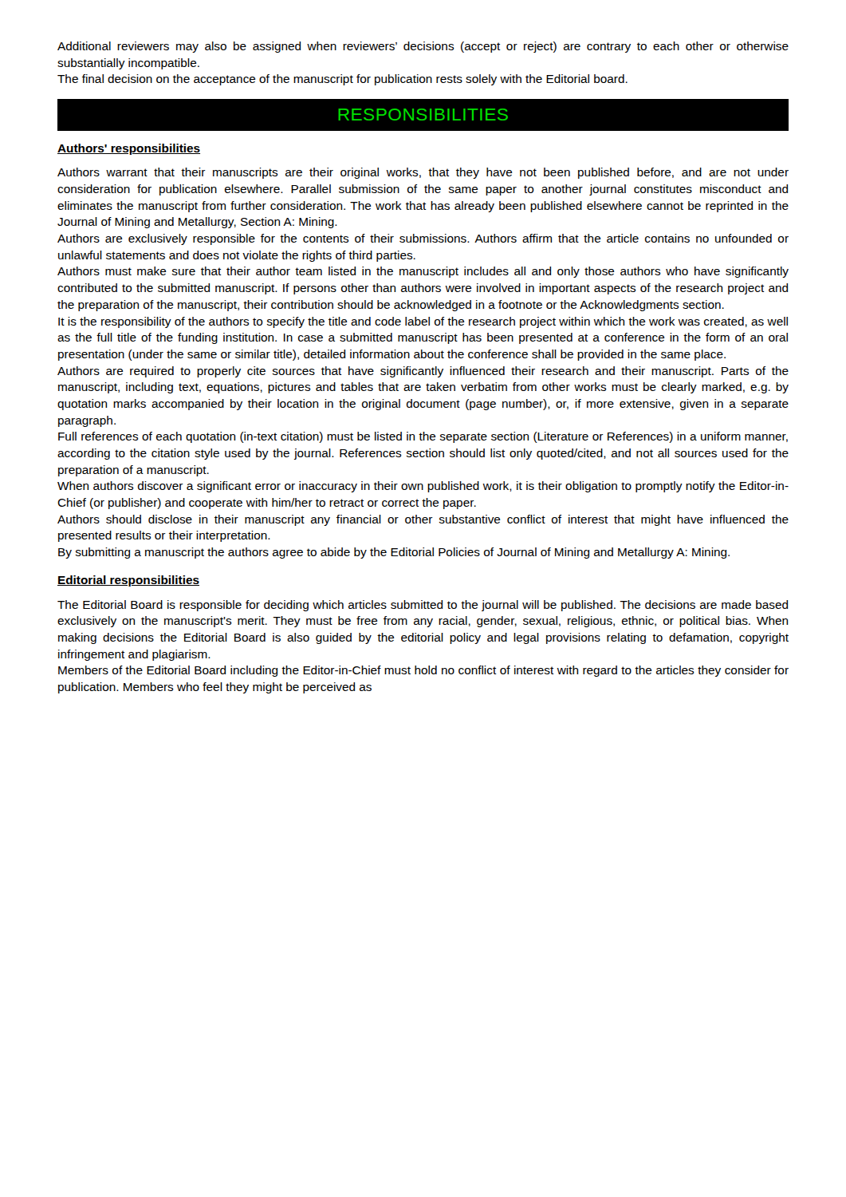Additional reviewers may also be assigned when reviewers’ decisions (accept or reject) are contrary to each other or otherwise substantially incompatible.
The final decision on the acceptance of the manuscript for publication rests solely with the Editorial board.
Responsibilities
Authors' responsibilities
Authors warrant that their manuscripts are their original works, that they have not been published before, and are not under consideration for publication elsewhere. Parallel submission of the same paper to another journal constitutes misconduct and eliminates the manuscript from further consideration. The work that has already been published elsewhere cannot be reprinted in the Journal of Mining and Metallurgy, Section A: Mining.
Authors are exclusively responsible for the contents of their submissions. Authors affirm that the article contains no unfounded or unlawful statements and does not violate the rights of third parties.
Authors must make sure that their author team listed in the manuscript includes all and only those authors who have significantly contributed to the submitted manuscript. If persons other than authors were involved in important aspects of the research project and the preparation of the manuscript, their contribution should be acknowledged in a footnote or the Acknowledgments section.
It is the responsibility of the authors to specify the title and code label of the research project within which the work was created, as well as the full title of the funding institution. In case a submitted manuscript has been presented at a conference in the form of an oral presentation (under the same or similar title), detailed information about the conference shall be provided in the same place.
Authors are required to properly cite sources that have significantly influenced their research and their manuscript. Parts of the manuscript, including text, equations, pictures and tables that are taken verbatim from other works must be clearly marked, e.g. by quotation marks accompanied by their location in the original document (page number), or, if more extensive, given in a separate paragraph.
Full references of each quotation (in-text citation) must be listed in the separate section (Literature or References) in a uniform manner, according to the citation style used by the journal. References section should list only quoted/cited, and not all sources used for the preparation of a manuscript.
When authors discover a significant error or inaccuracy in their own published work, it is their obligation to promptly notify the Editor-in-Chief (or publisher) and cooperate with him/her to retract or correct the paper.
Authors should disclose in their manuscript any financial or other substantive conflict of interest that might have influenced the presented results or their interpretation.
By submitting a manuscript the authors agree to abide by the Editorial Policies of Journal of Mining and Metallurgy A: Mining.
Editorial responsibilities
The Editorial Board is responsible for deciding which articles submitted to the journal will be published. The decisions are made based exclusively on the manuscript's merit. They must be free from any racial, gender, sexual, religious, ethnic, or political bias. When making decisions the Editorial Board is also guided by the editorial policy and legal provisions relating to defamation, copyright infringement and plagiarism.
Members of the Editorial Board including the Editor-in-Chief must hold no conflict of interest with regard to the articles they consider for publication. Members who feel they might be perceived as